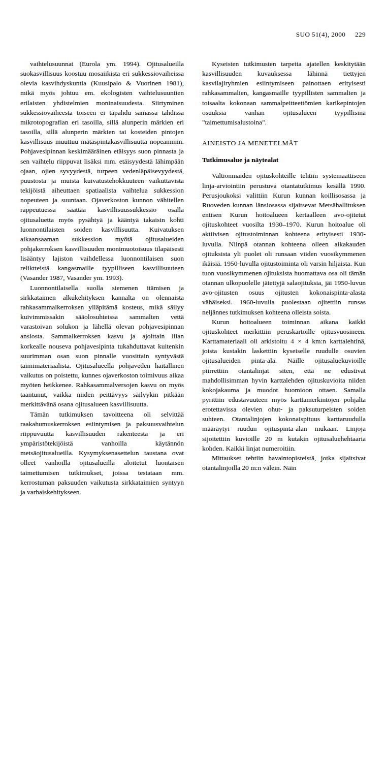SUO 51(4), 2000 229
vaihtelusuunnat (Eurola ym. 1994). Ojitusalueilla suokasvillisuus koostuu mosaiikista eri sukkessiovaiheissa olevia kasvihdyskuntia (Kuusipalo & Vuorinen 1981), mikä myös johtuu em. ekologisten vaihtelusuuntien erilaisten yhdistelmien moninaisuudesta. Siirtyminen sukkessiovaiheesta toiseen ei tapahdu samassa tahdissa mikrotopografian eri tasoilla, sillä alunperin märkien eri tasoilla, sillä alunperin märkien tai kosteiden pintojen kasvillisuus muuttuu mätäspintakasvillisuutta nopeammin. Pohjavesipinnan keskimääräinen etäisyys suon pinnasta ja sen vaihtelu riippuvat lisäksi mm. etäisyydestä lähimpään ojaan, ojien syvyydestä, turpeen vedenläpäisevyydestä, puustosta ja muista kuivatustehokkuuteen vaikuttavista tekijöistä aiheuttaen spatiaalista vaihtelua sukkession nopeuteen ja suuntaan. Ojaverkoston kunnon vähitellen rappeutuessa saattaa kasvillisuussukkessio osalla ojitusaluetta myös pysähtyä ja kääntyä takaisin kohti luonnontilaisten soiden kasvillisuutta. Kuivatuksen aikaansaaman sukkession myötä ojitusalueiden pohjakerroksen kasvillisuuden monimuotoisuus tilapäisesti lisääntyy lajiston vaihdellessa luonnontilaisen suon reliktteistä kangasmaille tyypilliseen kasvillisuuteen (Vasander 1987, Vasander ym. 1993).
Luonnontilaisella suolla siemenen itämisen ja sirkkataimen alkukehityksen kannalta on olennaista rahkasammalkerroksen ylläpitämä kosteus, mikä säilyy kuivimmissakin sääolosuhteissa sammalten vettä varastoivan solukon ja lähellä olevan pohjavesipinnan ansiosta. Sammalkerroksen kasvu ja ajoittain liian korkealle nouseva pohjavesipinta tukahduttavat kuitenkin suurimman osan suon pinnalle vuosittain syntyvästä taimimateriaalista. Ojitusalueella pohjaveden haitallinen vaikutus on poistettu, kunnes ojaverkoston toimivuus aikaa myöten heikkenee. Rahkasammalversojen kasvu on myös taantunut, vaikka niiden peittävyys säilyykin pitkään merkittävänä osana ojitusalueen kasvillisuutta.
Tämän tutkimuksen tavoitteena oli selvittää raakahumuskerroksen esiintymisen ja paksuusvaihtelun riippuvuutta kasvillisuuden rakenteesta ja eri ympäristötekijöistä vanhoilla käytännön metsäojitusalueilla. Kysymyksenasettelun taustana ovat olleet vanhoilla ojitusalueilla aloitetut luontaisen taimettumisen tutkimukset, joissa testataan mm. kerrostuman paksuuden vaikutusta sirkkataimien syntyyn ja varhaiskehitykseen.
Kyseisten tutkimusten tarpeita ajatellen keskitytään kasvillisuuden kuvauksessa lähinnä tiettyjen kasvilajiryhmien esiintymiseen painottaen erityisesti rahkasammalien, kangasmaille tyypillisten sammalien ja toisaalta kokonaan sammalpeitteettömien karikepintojen osuuksia vanhan ojitusalueen tyypillisinä "taimettumisalustoina".
Aineisto ja menetelmät
Tutkimusalue ja näytealat
Valtionmaiden ojituskohteille tehtiin systemaattiseen linja-arviointiin perustuva otantatutkimus kesällä 1990. Perusjoukoksi valittiin Kurun kunnan koillisosassa ja Ruoveden kunnan länsiosassa sijaitsevat Metsähallituksen entisen Kurun hoitoalueen kertaalleen avo-ojitetut ojituskohteet vuosilta 1930–1970. Kurun hoitoalue oli aktiivisen ojitustoiminnan kohteena erityisesti 1930-luvulla. Niinpä otannan kohteena olleen aikakauden ojituksista yli puolet oli runsaan viiden vuosikymmenen ikäisiä. 1950-luvulla ojitustoiminta oli varsin hiljaista. Kun tuon vuosikymmenen ojituksista huomattava osa oli tämän otannan ulkopuolelle jätettyjä salaojituksia, jäi 1950-luvun avo-ojitusten osuus ojitusten kokonaispinta-alasta vähäiseksi. 1960-luvulla puolestaan ojitettiin runsas neljännes tutkimuksen kohteena olleista soista.
Kurun hoitoalueen toiminnan aikana kaikki ojituskohteet merkittiin peruskartoille ojitusvuosineen. Karttamateriaali oli arkistoitu 4 × 4 km:n karttalehtinä, joista kustakin laskettiin kyseiselle ruudulle osuvien ojitusalueiden pinta-ala. Näille ojitusaluekuvioille piirrettiin otantalinjat siten, että ne edustivat mahdollisimman hyvin karttalehden ojituskuvioita niiden kokojakauma ja muodot huomioon ottaen. Samalla pyrittiin edustavuuteen myös karttamerkintöjen pohjalta erotettavissa olevien ohut- ja paksuturpeisten soiden suhteen. Otantalinjojen kokonaispituus karttaruudulla määräytyi ruudun ojituspinta-alan mukaan. Linjoja sijoitettiin kuvioille 20 m kutakin ojitusaluehehtaaria kohden. Kaikki linjat numeroitiin.
Mittaukset tehtiin havaintopisteistä, jotka sijaitsivat otantalinjoilla 20 m:n välein. Näin